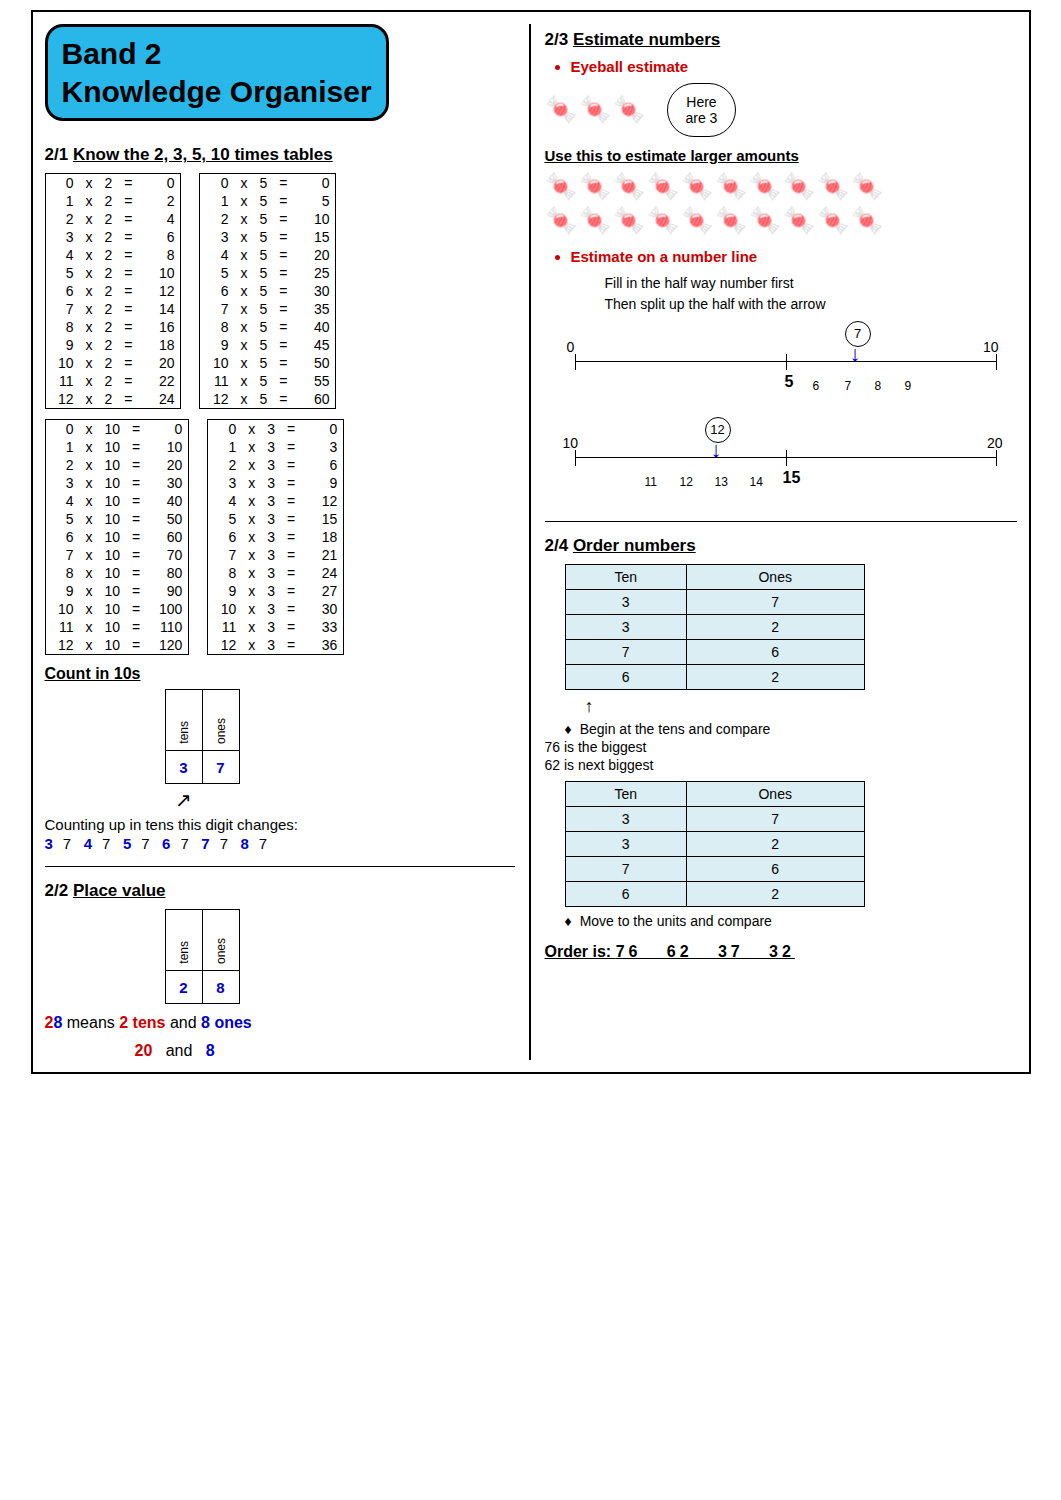Band 2
Knowledge Organiser
2/1 Know the 2, 3, 5, 10 times tables
| 0 | x | 2 | = | 0 |
| 1 | x | 2 | = | 2 |
| 2 | x | 2 | = | 4 |
| 3 | x | 2 | = | 6 |
| 4 | x | 2 | = | 8 |
| 5 | x | 2 | = | 10 |
| 6 | x | 2 | = | 12 |
| 7 | x | 2 | = | 14 |
| 8 | x | 2 | = | 16 |
| 9 | x | 2 | = | 18 |
| 10 | x | 2 | = | 20 |
| 11 | x | 2 | = | 22 |
| 12 | x | 2 | = | 24 |
| 0 | x | 5 | = | 0 |
| 1 | x | 5 | = | 5 |
| 2 | x | 5 | = | 10 |
| 3 | x | 5 | = | 15 |
| 4 | x | 5 | = | 20 |
| 5 | x | 5 | = | 25 |
| 6 | x | 5 | = | 30 |
| 7 | x | 5 | = | 35 |
| 8 | x | 5 | = | 40 |
| 9 | x | 5 | = | 45 |
| 10 | x | 5 | = | 50 |
| 11 | x | 5 | = | 55 |
| 12 | x | 5 | = | 60 |
| 0 | x | 10 | = | 0 |
| 1 | x | 10 | = | 10 |
| 2 | x | 10 | = | 20 |
| 3 | x | 10 | = | 30 |
| 4 | x | 10 | = | 40 |
| 5 | x | 10 | = | 50 |
| 6 | x | 10 | = | 60 |
| 7 | x | 10 | = | 70 |
| 8 | x | 10 | = | 80 |
| 9 | x | 10 | = | 90 |
| 10 | x | 10 | = | 100 |
| 11 | x | 10 | = | 110 |
| 12 | x | 10 | = | 120 |
| 0 | x | 3 | = | 0 |
| 1 | x | 3 | = | 3 |
| 2 | x | 3 | = | 6 |
| 3 | x | 3 | = | 9 |
| 4 | x | 3 | = | 12 |
| 5 | x | 3 | = | 15 |
| 6 | x | 3 | = | 18 |
| 7 | x | 3 | = | 21 |
| 8 | x | 3 | = | 24 |
| 9 | x | 3 | = | 27 |
| 10 | x | 3 | = | 30 |
| 11 | x | 3 | = | 33 |
| 12 | x | 3 | = | 36 |
Count in 10s
| tens | ones |
| 3 | 7 |
↗
Counting up in tens this digit changes:
37 47 57 67 77 87
2/2 Place value
| tens | ones |
| 2 | 8 |
28 means 2 tens and 8 ones
20 and 8
2/3 Estimate numbers
Eyeball estimate
🍬🍬🍬
Here
are 3
Use this to estimate larger amounts
🍬🍬🍬🍬🍬🍬🍬🍬🍬🍬
🍬🍬🍬🍬🍬🍬🍬🍬🍬🍬
Estimate on a number line
Fill in the half way number first
Then split up the half with the arrow
7
↓
0
10
5
6
7
8
9
12
↓
10
20
11
12
13
14
15
2/4 Order numbers
| Ten | Ones |
| --- | --- |
| 3 | 7 |
| 3 | 2 |
| 7 | 6 |
| 6 | 2 |
↑
♦Begin at the tens and compare
76 is the biggest
62 is next biggest
| Ten | Ones |
| --- | --- |
| 3 | 7 |
| 3 | 2 |
| 7 | 6 |
| 6 | 2 |
♦Move to the units and compare
Order is: 76 62 37 32